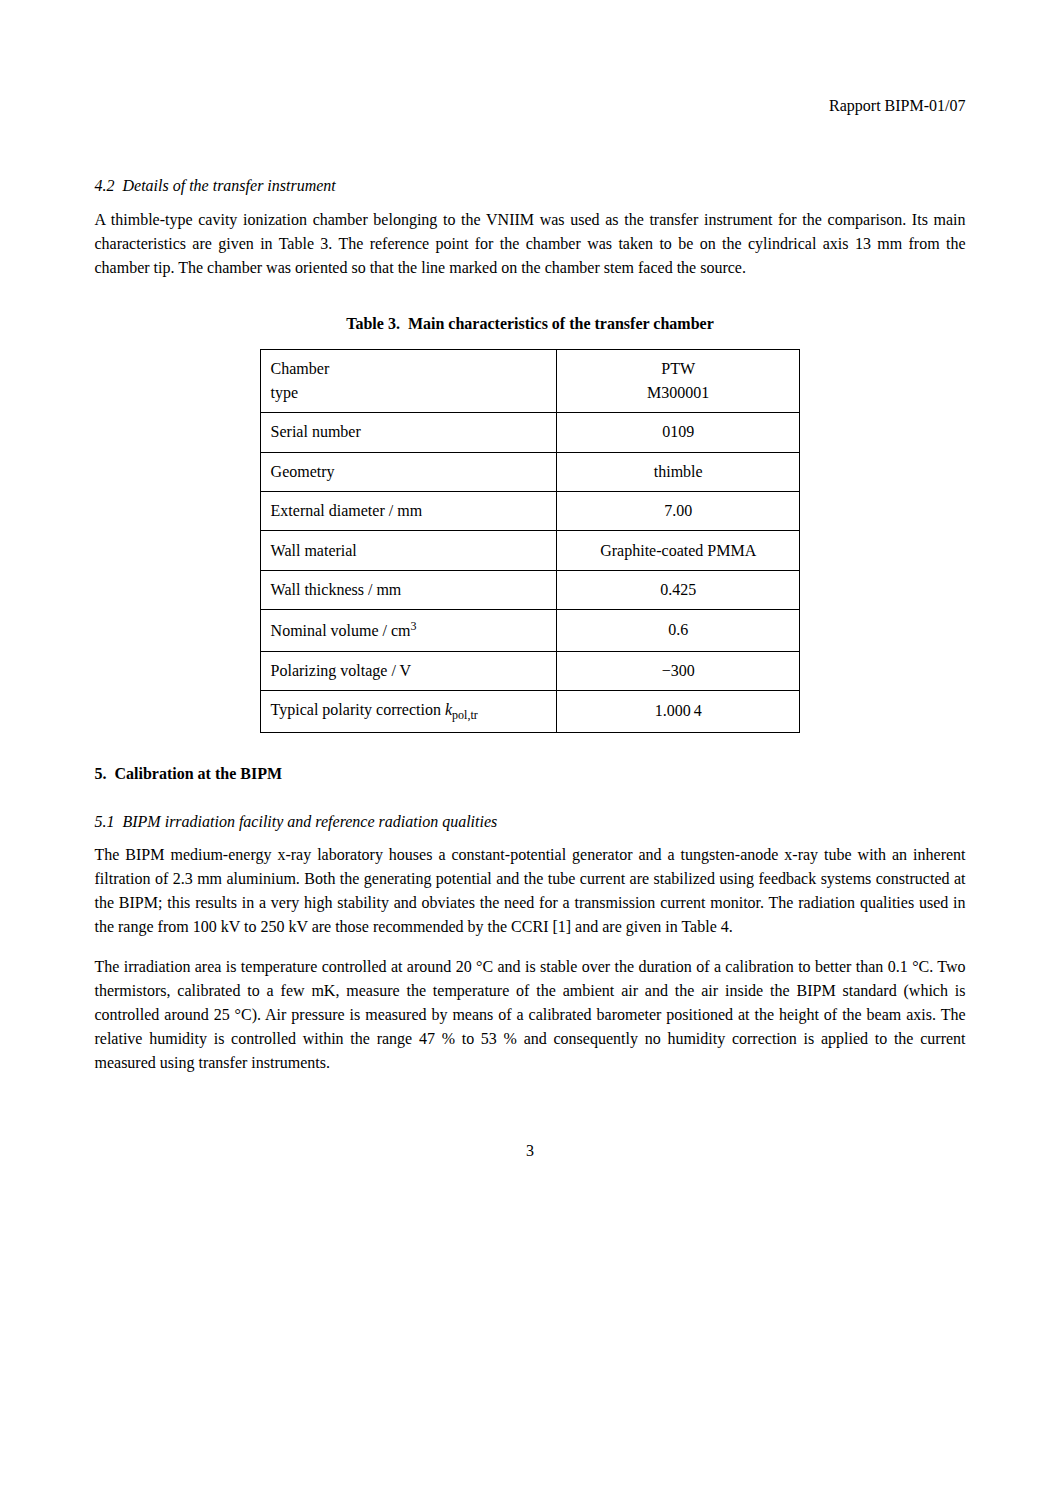Rapport BIPM-01/07
4.2 Details of the transfer instrument
A thimble-type cavity ionization chamber belonging to the VNIIM was used as the transfer instrument for the comparison. Its main characteristics are given in Table 3. The reference point for the chamber was taken to be on the cylindrical axis 13 mm from the chamber tip. The chamber was oriented so that the line marked on the chamber stem faced the source.
Table 3. Main characteristics of the transfer chamber
| Chamber type | PTW M300001 |
| Serial number | 0109 |
| Geometry | thimble |
| External diameter / mm | 7.00 |
| Wall material | Graphite-coated PMMA |
| Wall thickness / mm | 0.425 |
| Nominal volume / cm 3 | 0.6 |
| Polarizing voltage / V | − 300 |
| Typical polarity correction k pol,tr | 1.000 4 |
5. Calibration at the BIPM
5.1 BIPM irradiation facility and reference radiation qualities
The BIPM medium-energy x-ray laboratory houses a constant-potential generator and a tungsten-anode x-ray tube with an inherent filtration of 2.3 mm aluminium. Both the generating potential and the tube current are stabilized using feedback systems constructed at the BIPM; this results in a very high stability and obviates the need for a transmission current monitor. The radiation qualities used in the range from 100 kV to 250 kV are those recommended by the CCRI [1] and are given in Table 4.
The irradiation area is temperature controlled at around 20 °C and is stable over the duration of a calibration to better than 0.1 °C. Two thermistors, calibrated to a few mK, measure the temperature of the ambient air and the air inside the BIPM standard (which is controlled around 25 °C). Air pressure is measured by means of a calibrated barometer positioned at the height of the beam axis. The relative humidity is controlled within the range 47 % to 53 % and consequently no humidity correction is applied to the current measured using transfer instruments.
3